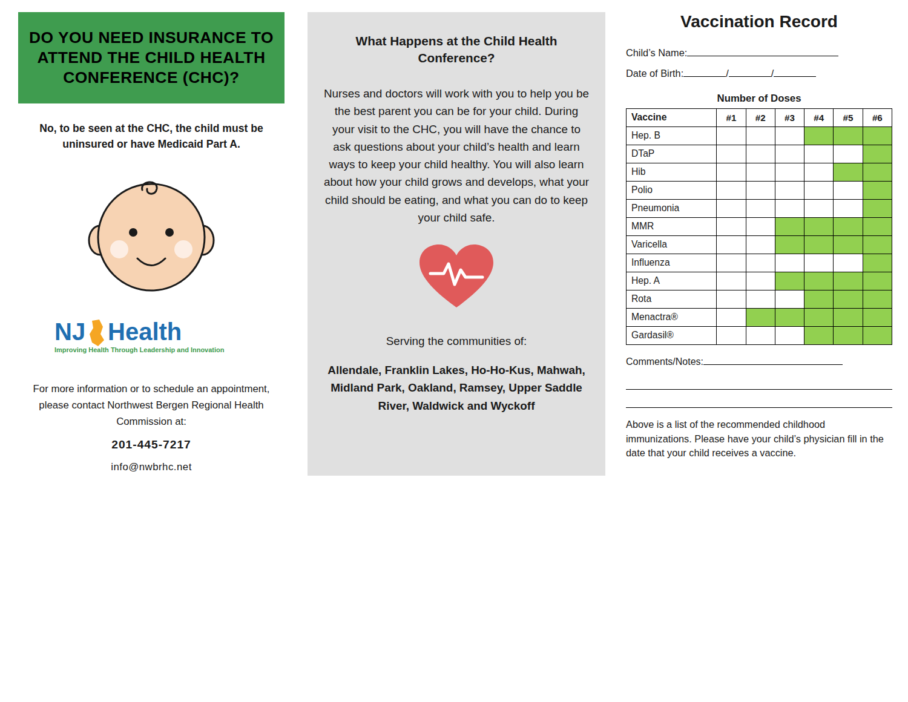Do you need insurance to attend the Child Health Conference (CHC)?
No, to be seen at the CHC, the child must be uninsured or have Medicaid Part A.
NJ Health Improving Health Through Leadership and Innovation
For more information or to schedule an appointment, please contact Northwest Bergen Regional Health Commission at: 201-445-7217 info@nwbrhc.net
What Happens at the Child Health Conference?
Nurses and doctors will work with you to help you be the best parent you can be for your child. During your visit to the CHC, you will have the chance to ask questions about your child’s health and learn ways to keep your child healthy. You will also learn about how your child grows and develops, what your child should be eating, and what you can do to keep your child safe.
Serving the communities of:
Allendale, Franklin Lakes, Ho-Ho-Kus, Mahwah, Midland Park, Oakland, Ramsey, Upper Saddle River, Waldwick and Wyckoff
Vaccination Record
Child’s Name:
Date of Birth: / /
Number of Doses
| Vaccine | #1 | #2 | #3 | #4 | #5 | #6 |
| --- | --- | --- | --- | --- | --- | --- |
| Hep. B | | | | | | |
| DTaP | | | | | | |
| Hib | | | | | | |
| Polio | | | | | | |
| Pneumonia | | | | | | |
| MMR | | | | | | |
| Varicella | | | | | | |
| Influenza | | | | | | |
| Hep. A | | | | | | |
| Rota | | | | | | |
| Menactra® | | | | | | |
| Gardasil® | | | | | | |
Comments/Notes:
Above is a list of the recommended childhood immunizations. Please have your child’s physician fill in the date that your child receives a vaccine.